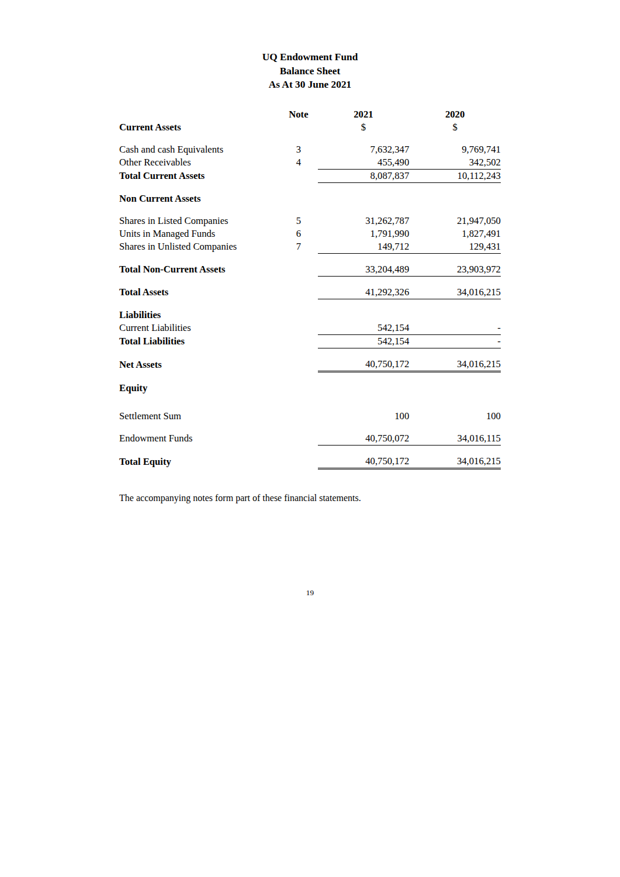UQ Endowment Fund
Balance Sheet
As At 30 June 2021
| | Note | 2021 | 2020 |
| Current Assets | | $ | $ |
| Cash and cash Equivalents | 3 | 7,632,347 | 9,769,741 |
| Other Receivables | 4 | 455,490 | 342,502 |
| Total Current Assets | | 8,087,837 | 10,112,243 |
| Non Current Assets | | | |
| Shares in Listed Companies | 5 | 31,262,787 | 21,947,050 |
| Units in Managed Funds | 6 | 1,791,990 | 1,827,491 |
| Shares in Unlisted Companies | 7 | 149,712 | 129,431 |
| Total Non-Current Assets | | 33,204,489 | 23,903,972 |
| Total Assets | | 41,292,326 | 34,016,215 |
| Liabilities | | | |
| Current Liabilities | | 542,154 | - |
| Total Liabilities | | 542,154 | - |
| Net Assets | | 40,750,172 | 34,016,215 |
| Equity | | | |
| Settlement Sum | | 100 | 100 |
| Endowment Funds | | 40,750,072 | 34,016,115 |
| Total Equity | | 40,750,172 | 34,016,215 |
The accompanying notes form part of these financial statements.
19